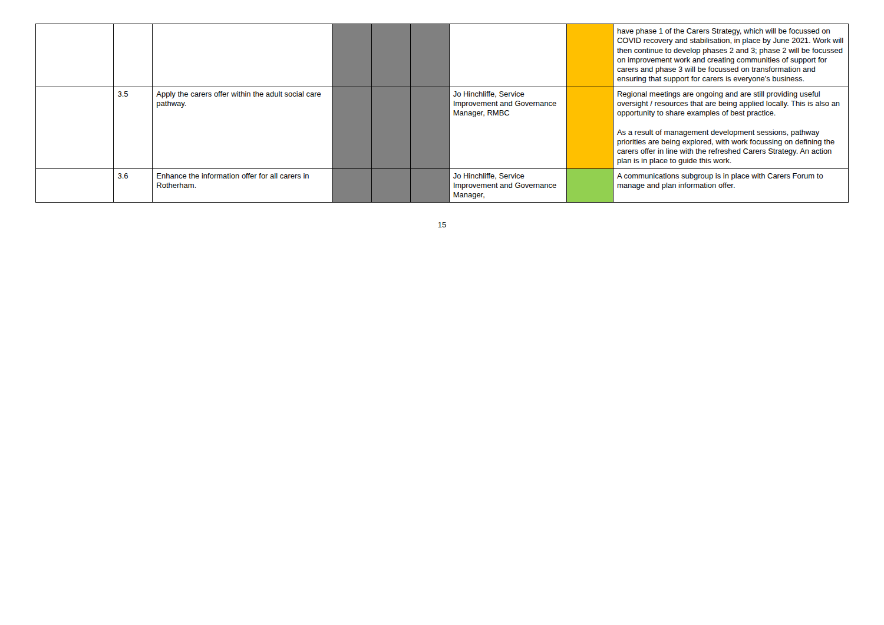| | | | | | | | | have phase 1 of the Carers Strategy, which will be focussed on COVID recovery and stabilisation, in place by June 2021. Work will then continue to develop phases 2 and 3; phase 2 will be focussed on improvement work and creating communities of support for carers and phase 3 will be focussed on transformation and ensuring that support for carers is everyone's business. |
| | 3.5 | Apply the carers offer within the adult social care pathway. | | | | Jo Hinchliffe, Service Improvement and Governance Manager, RMBC | | Regional meetings are ongoing and are still providing useful oversight / resources that are being applied locally. This is also an opportunity to share examples of best practice. As a result of management development sessions, pathway priorities are being explored, with work focussing on defining the carers offer in line with the refreshed Carers Strategy. An action plan is in place to guide this work. |
| | 3.6 | Enhance the information offer for all carers in Rotherham. | | | | Jo Hinchliffe, Service Improvement and Governance Manager, | | A communications subgroup is in place with Carers Forum to manage and plan information offer. |
15